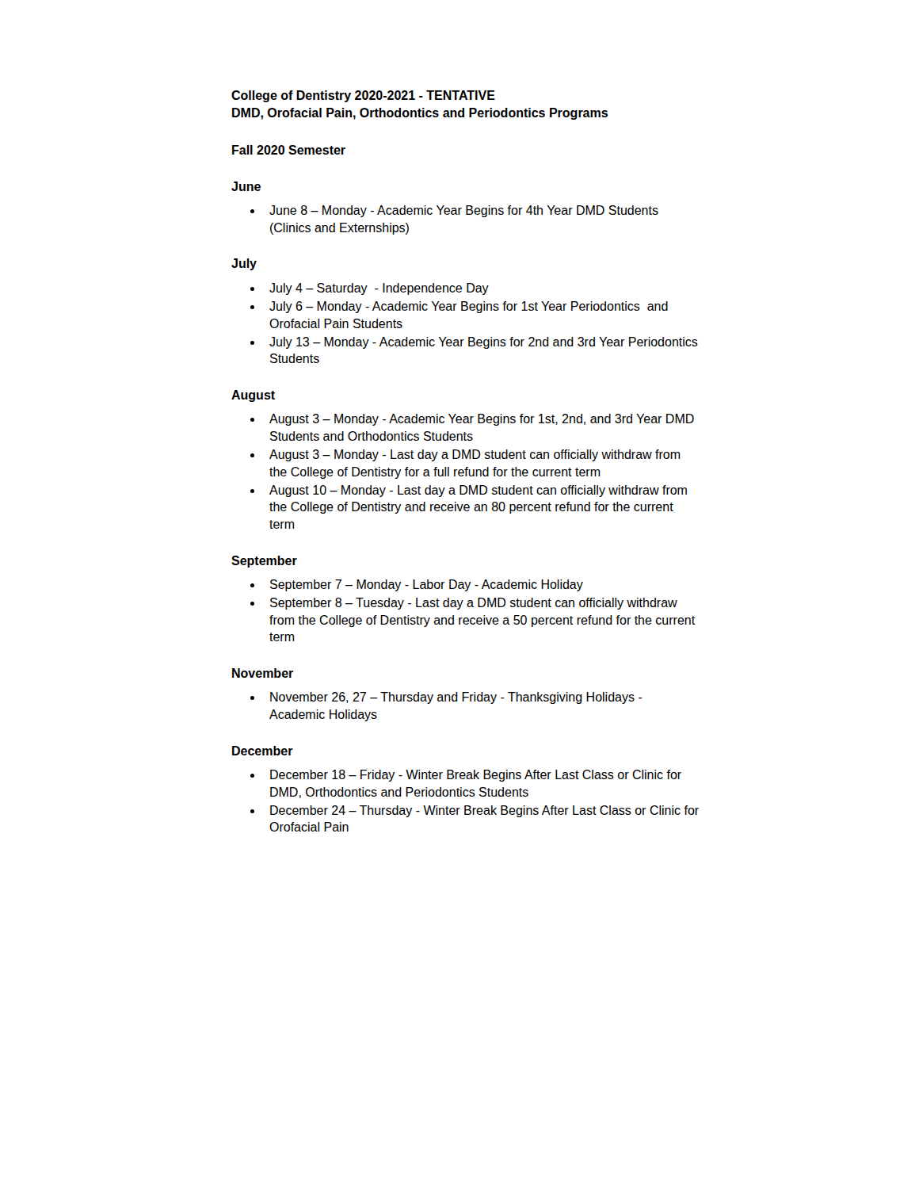College of Dentistry 2020-2021 - TENTATIVE
DMD, Orofacial Pain, Orthodontics and Periodontics Programs
Fall 2020 Semester
June
June 8 – Monday - Academic Year Begins for 4th Year DMD Students (Clinics and Externships)
July
July 4 – Saturday - Independence Day
July 6 – Monday - Academic Year Begins for 1st Year Periodontics and Orofacial Pain Students
July 13 – Monday - Academic Year Begins for 2nd and 3rd Year Periodontics Students
August
August 3 – Monday - Academic Year Begins for 1st, 2nd, and 3rd Year DMD Students and Orthodontics Students
August 3 – Monday - Last day a DMD student can officially withdraw from the College of Dentistry for a full refund for the current term
August 10 – Monday - Last day a DMD student can officially withdraw from the College of Dentistry and receive an 80 percent refund for the current term
September
September 7 – Monday - Labor Day - Academic Holiday
September 8 – Tuesday - Last day a DMD student can officially withdraw from the College of Dentistry and receive a 50 percent refund for the current term
November
November 26, 27 – Thursday and Friday - Thanksgiving Holidays - Academic Holidays
December
December 18 – Friday - Winter Break Begins After Last Class or Clinic for DMD, Orthodontics and Periodontics Students
December 24 – Thursday - Winter Break Begins After Last Class or Clinic for Orofacial Pain